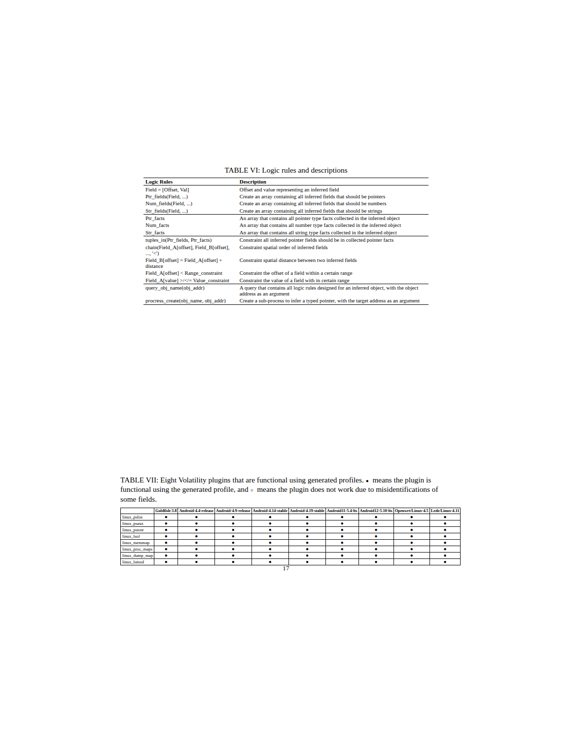TABLE VI: Logic rules and descriptions
| Logic Rules | Description |
| --- | --- |
| Field = [Offset, Val] | Offset and value representing an inferred field |
| Ptr_fields(Field, ...) | Create an array containing all inferred fields that should be pointers |
| Num_fields(Field, ...) | Create an array containing all inferred fields that should be numbers |
| Str_fields(Field, ...) | Create an array containing all inferred fields that should be strings |
| Ptr_facts | An array that contains all pointer type facts collected in the inferred object |
| Num_facts | An array that contains all number type facts collected in the inferred object |
| Str_facts | An array that contains all string type facts collected in the inferred object |
| tuples_in(Ptr_fields, Ptr_facts) | Constraint all inferred pointer fields should be in collected pointer facts |
| chain(Field_A[offset], Field_B[offset], ..., '<') | Constraint spatial order of inferred fields |
| Field_B[offset] = Field_A[offset] + distance | Constraint spatial distance between two inferred fields |
| Field_A[offset] < Range_constraint | Constraint the offset of a field within a certain range |
| Field_A[value] >/</= Value_constraint | Constraint the value of a field with in certain range |
| query_obj_name(obj_addr) | A query that contains all logic rules designed for an inferred object, with the object address as an argument |
| procress_create(obj_name, obj_addr) | Create a sub-process to infer a typed pointer, with the target address as an argument |
TABLE VII: Eight Volatility plugins that are functional using generated profiles. ● means the plugin is functional using the generated profile, and ○ means the plugin does not work due to misidentifications of some fields.
| | Goldfish-3.8 | Android-4.4-release | Android-4.9-release | Android-4.14-stable | Android-4.19-stable | Android11-5.4-lts | Android12-5.10-lts | Openwrt/Linux-4.5 | Lede/Linux-4.11 |
| --- | --- | --- | --- | --- | --- | --- | --- | --- | --- |
| linux_pslist | ● | ● | ● | ● | ● | ● | ● | ● | ● |
| linux_psaux | ● | ● | ● | ● | ● | ● | ● | ● | ● |
| linux_pstree | ● | ● | ● | ● | ● | ● | ● | ● | ● |
| linux_lsof | ● | ● | ● | ● | ● | ● | ● | ● | ● |
| linux_memmap | ● | ● | ● | ● | ● | ● | ● | ● | ● |
| linux_proc_maps | ● | ● | ● | ● | ● | ● | ● | ● | ● |
| linux_dump_map | ● | ● | ● | ● | ● | ● | ● | ● | ● |
| linux_lsmod | ● | ● | ● | ● | ● | ● | ● | ● | ● |
17